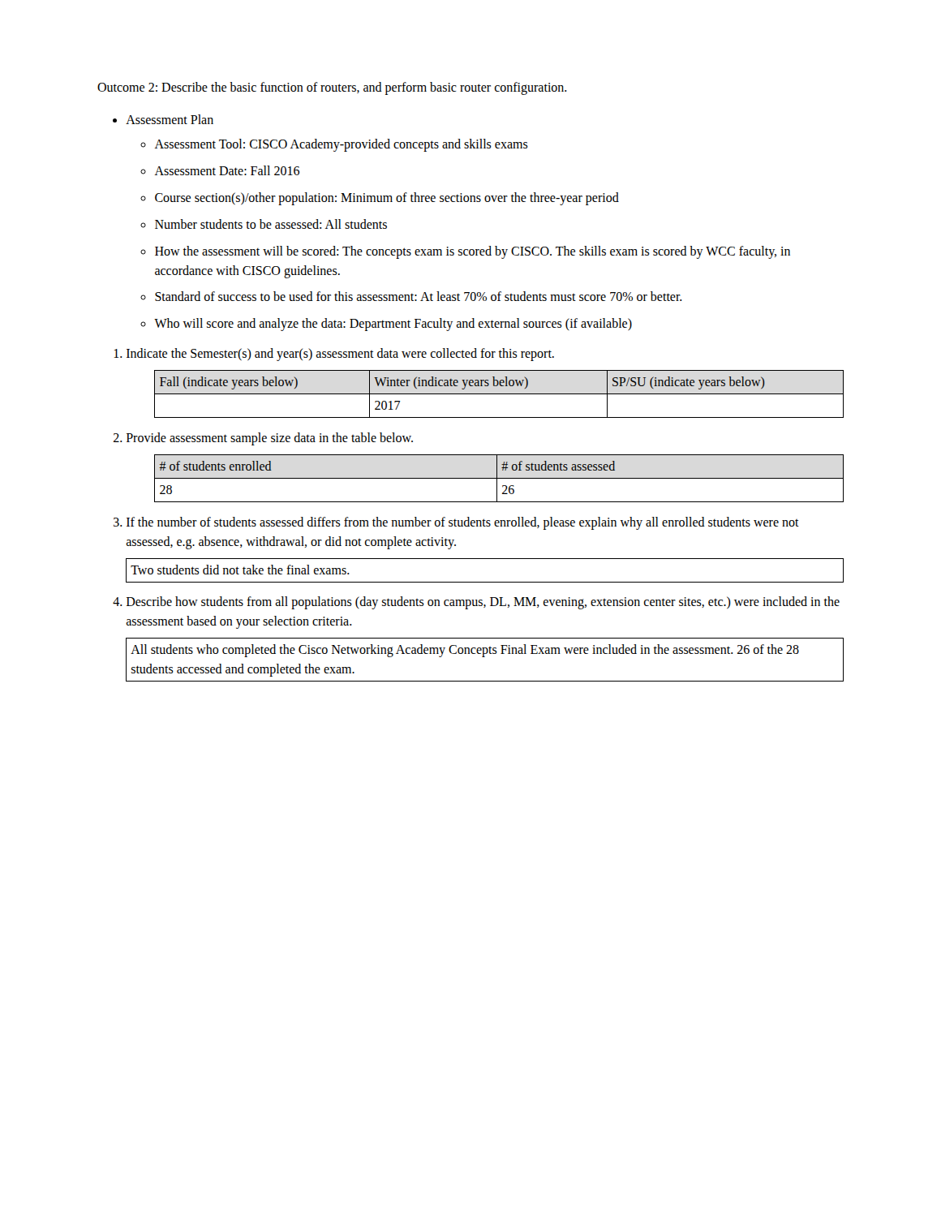Outcome 2: Describe the basic function of routers, and perform basic router configuration.
Assessment Plan
Assessment Tool: CISCO Academy-provided concepts and skills exams
Assessment Date: Fall 2016
Course section(s)/other population: Minimum of three sections over the three-year period
Number students to be assessed: All students
How the assessment will be scored: The concepts exam is scored by CISCO. The skills exam is scored by WCC faculty, in accordance with CISCO guidelines.
Standard of success to be used for this assessment: At least 70% of students must score 70% or better.
Who will score and analyze the data: Department Faculty and external sources (if available)
Indicate the Semester(s) and year(s) assessment data were collected for this report.
| Fall (indicate years below) | Winter (indicate years below) | SP/SU (indicate years below) |
| --- | --- | --- |
| | 2017 | |
Provide assessment sample size data in the table below.
| # of students enrolled | # of students assessed |
| --- | --- |
| 28 | 26 |
If the number of students assessed differs from the number of students enrolled, please explain why all enrolled students were not assessed, e.g. absence, withdrawal, or did not complete activity.
Two students did not take the final exams.
Describe how students from all populations (day students on campus, DL, MM, evening, extension center sites, etc.) were included in the assessment based on your selection criteria.
All students who completed the Cisco Networking Academy Concepts Final Exam were included in the assessment. 26 of the 28 students accessed and completed the exam.